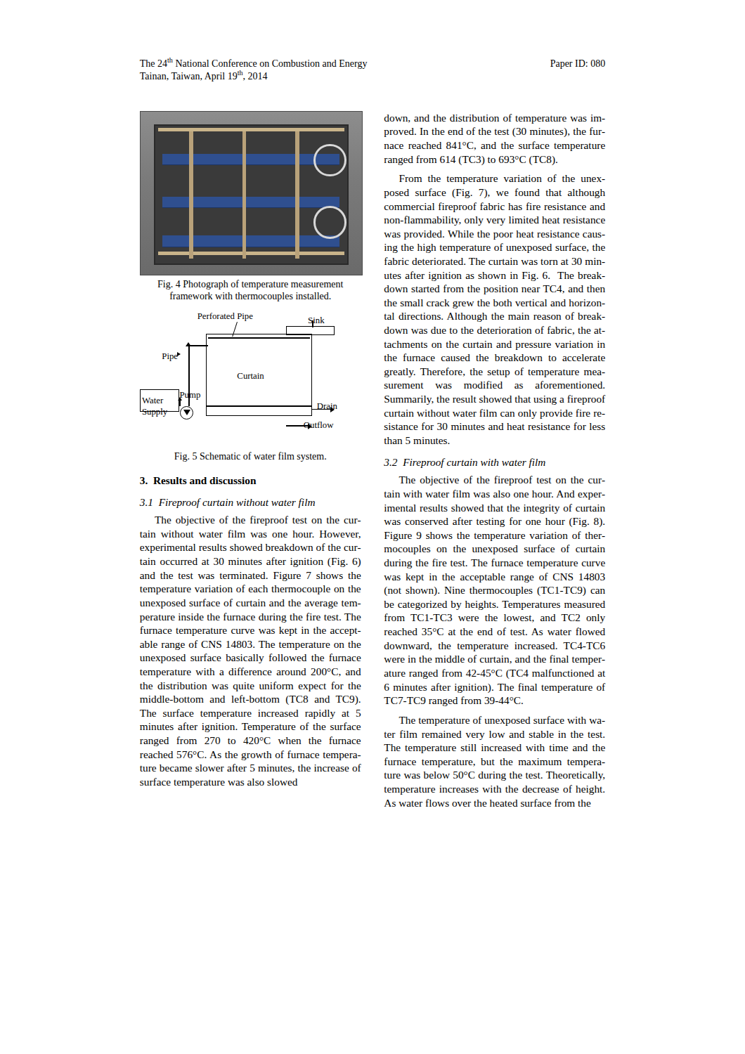The 24th National Conference on Combustion and Energy Tainan, Taiwan, April 19th, 2014
Paper ID: 080
Fig. 4 Photograph of temperature measurement framework with thermocouples installed.
Perforated Pipe Sink Pipe Curtain Water Supply Pump Drain Outflow
Fig. 5 Schematic of water film system.
3. Results and discussion
3.1 Fireproof curtain without water film
The objective of the fireproof test on the curtain without water film was one hour. However, experimental results showed breakdown of the curtain occurred at 30 minutes after ignition (Fig. 6) and the test was terminated. Figure 7 shows the temperature variation of each thermocouple on the unexposed surface of curtain and the average temperature inside the furnace during the fire test. The furnace temperature curve was kept in the acceptable range of CNS 14803. The temperature on the unexposed surface basically followed the furnace temperature with a difference around 200°C, and the distribution was quite uniform expect for the middle-bottom and left-bottom (TC8 and TC9). The surface temperature increased rapidly at 5 minutes after ignition. Temperature of the surface ranged from 270 to 420°C when the furnace reached 576°C. As the growth of furnace temperature became slower after 5 minutes, the increase of surface temperature was also slowed
down, and the distribution of temperature was improved. In the end of the test (30 minutes), the furnace reached 841°C, and the surface temperature ranged from 614 (TC3) to 693°C (TC8).
From the temperature variation of the unexposed surface (Fig. 7), we found that although commercial fireproof fabric has fire resistance and non-flammability, only very limited heat resistance was provided. While the poor heat resistance causing the high temperature of unexposed surface, the fabric deteriorated. The curtain was torn at 30 minutes after ignition as shown in Fig. 6. The breakdown started from the position near TC4, and then the small crack grew the both vertical and horizontal directions. Although the main reason of breakdown was due to the deterioration of fabric, the attachments on the curtain and pressure variation in the furnace caused the breakdown to accelerate greatly. Therefore, the setup of temperature measurement was modified as aforementioned. Summarily, the result showed that using a fireproof curtain without water film can only provide fire resistance for 30 minutes and heat resistance for less than 5 minutes.
3.2 Fireproof curtain with water film
The objective of the fireproof test on the curtain with water film was also one hour. And experimental results showed that the integrity of curtain was conserved after testing for one hour (Fig. 8). Figure 9 shows the temperature variation of thermocouples on the unexposed surface of curtain during the fire test. The furnace temperature curve was kept in the acceptable range of CNS 14803 (not shown). Nine thermocouples (TC1-TC9) can be categorized by heights. Temperatures measured from TC1-TC3 were the lowest, and TC2 only reached 35°C at the end of test. As water flowed downward, the temperature increased. TC4-TC6 were in the middle of curtain, and the final temperature ranged from 42-45°C (TC4 malfunctioned at 6 minutes after ignition). The final temperature of TC7-TC9 ranged from 39-44°C.
The temperature of unexposed surface with water film remained very low and stable in the test. The temperature still increased with time and the furnace temperature, but the maximum temperature was below 50°C during the test. Theoretically, temperature increases with the decrease of height. As water flows over the heated surface from the